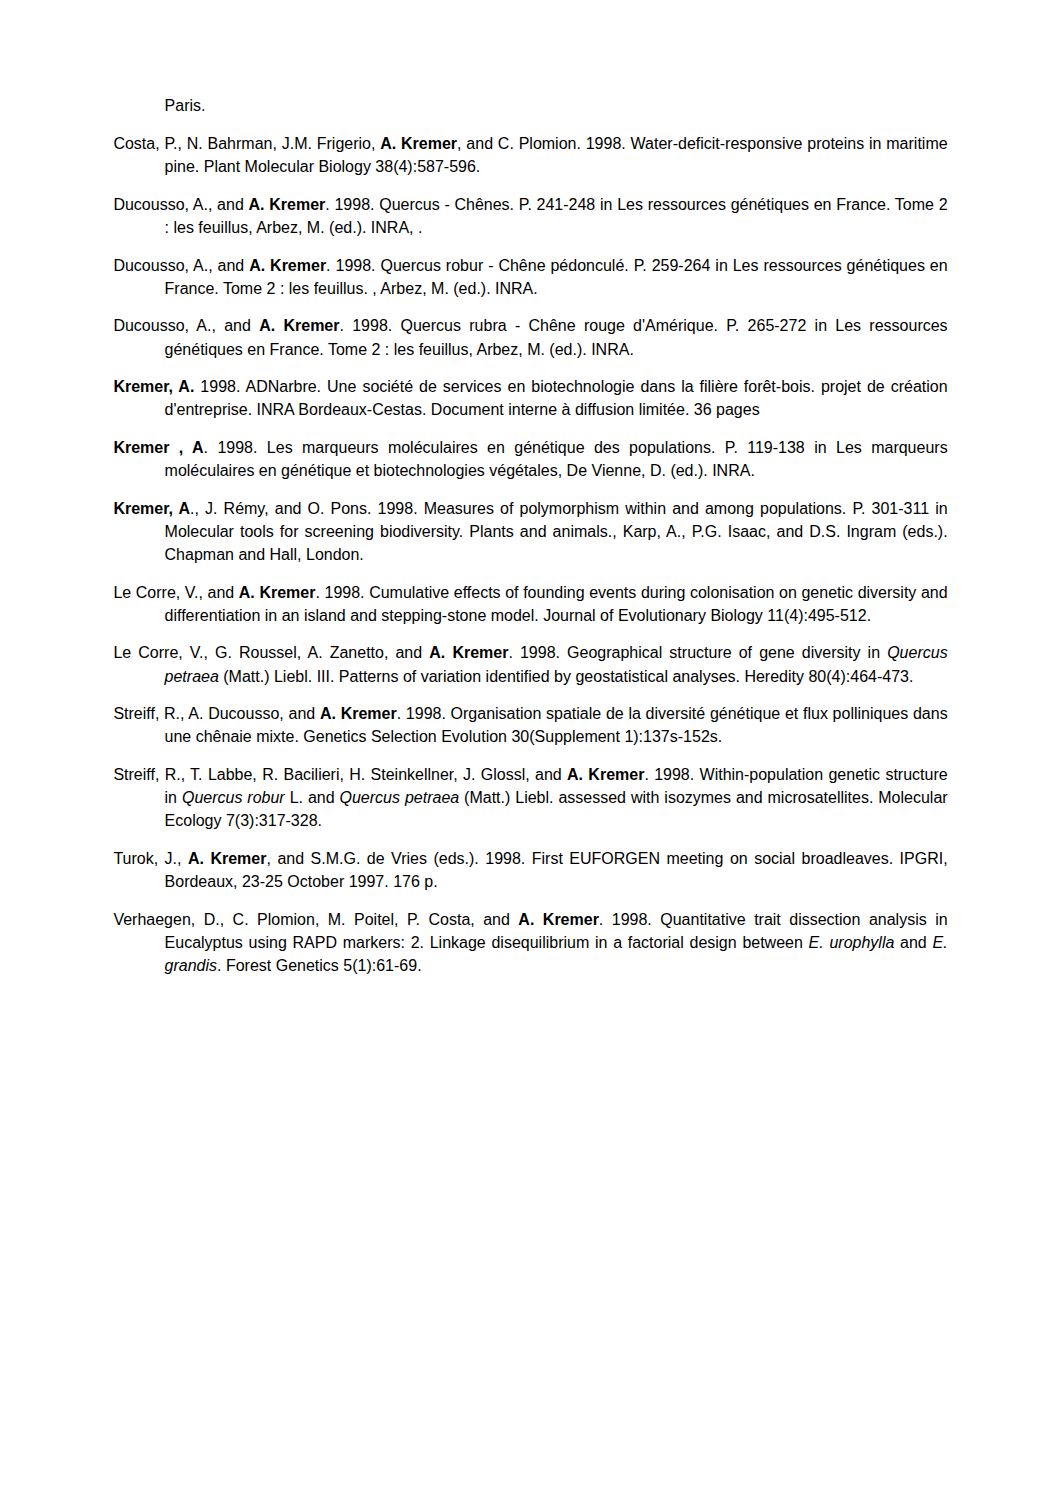Paris.
Costa, P., N. Bahrman, J.M. Frigerio, A. Kremer, and C. Plomion. 1998. Water-deficit-responsive proteins in maritime pine. Plant Molecular Biology 38(4):587-596.
Ducousso, A., and A. Kremer. 1998. Quercus - Chênes. P. 241-248 in Les ressources génétiques en France. Tome 2 : les feuillus, Arbez, M. (ed.). INRA, .
Ducousso, A., and A. Kremer. 1998. Quercus robur - Chêne pédonculé. P. 259-264 in Les ressources génétiques en France. Tome 2 : les feuillus. , Arbez, M. (ed.). INRA.
Ducousso, A., and A. Kremer. 1998. Quercus rubra - Chêne rouge d'Amérique. P. 265-272 in Les ressources génétiques en France. Tome 2 : les feuillus, Arbez, M. (ed.). INRA.
Kremer, A. 1998. ADNarbre. Une société de services en biotechnologie dans la filière forêt-bois. projet de création d'entreprise. INRA Bordeaux-Cestas. Document interne à diffusion limitée. 36 pages
Kremer , A. 1998. Les marqueurs moléculaires en génétique des populations. P. 119-138 in Les marqueurs moléculaires en génétique et biotechnologies végétales, De Vienne, D. (ed.). INRA.
Kremer, A., J. Rémy, and O. Pons. 1998. Measures of polymorphism within and among populations. P. 301-311 in Molecular tools for screening biodiversity. Plants and animals., Karp, A., P.G. Isaac, and D.S. Ingram (eds.). Chapman and Hall, London.
Le Corre, V., and A. Kremer. 1998. Cumulative effects of founding events during colonisation on genetic diversity and differentiation in an island and stepping-stone model. Journal of Evolutionary Biology 11(4):495-512.
Le Corre, V., G. Roussel, A. Zanetto, and A. Kremer. 1998. Geographical structure of gene diversity in Quercus petraea (Matt.) Liebl. III. Patterns of variation identified by geostatistical analyses. Heredity 80(4):464-473.
Streiff, R., A. Ducousso, and A. Kremer. 1998. Organisation spatiale de la diversité génétique et flux polliniques dans une chênaie mixte. Genetics Selection Evolution 30(Supplement 1):137s-152s.
Streiff, R., T. Labbe, R. Bacilieri, H. Steinkellner, J. Glossl, and A. Kremer. 1998. Within-population genetic structure in Quercus robur L. and Quercus petraea (Matt.) Liebl. assessed with isozymes and microsatellites. Molecular Ecology 7(3):317-328.
Turok, J., A. Kremer, and S.M.G. de Vries (eds.). 1998. First EUFORGEN meeting on social broadleaves. IPGRI, Bordeaux, 23-25 October 1997. 176 p.
Verhaegen, D., C. Plomion, M. Poitel, P. Costa, and A. Kremer. 1998. Quantitative trait dissection analysis in Eucalyptus using RAPD markers: 2. Linkage disequilibrium in a factorial design between E. urophylla and E. grandis. Forest Genetics 5(1):61-69.